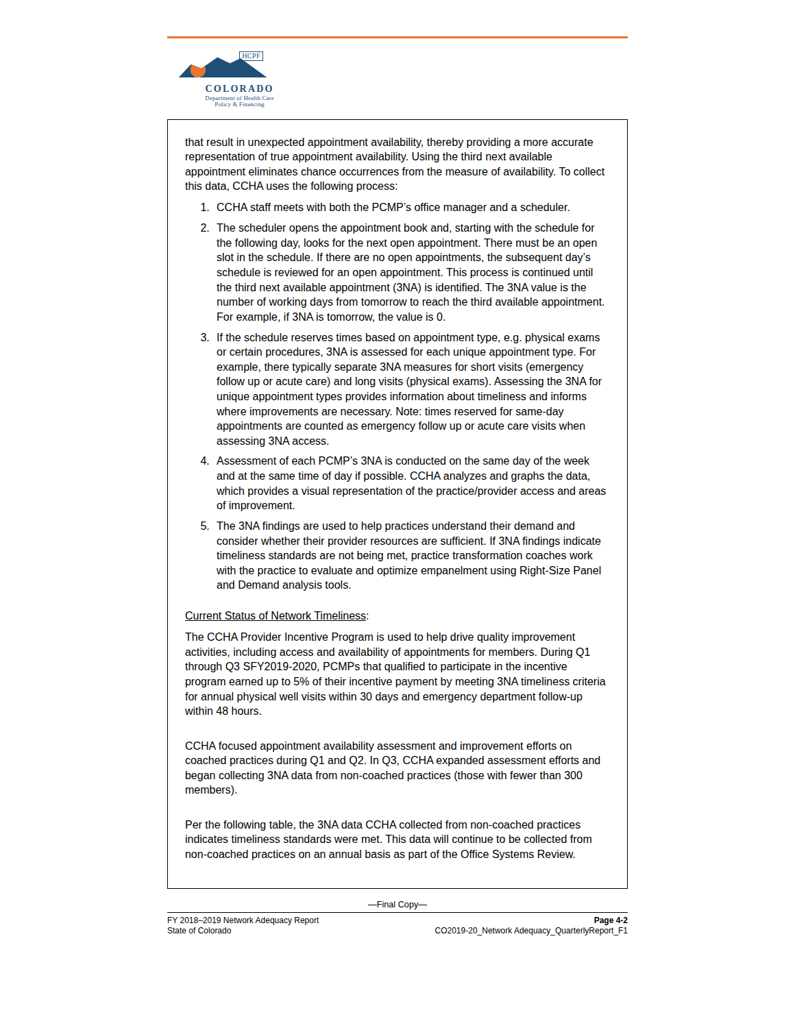HCPF
COLORADO
Department of Health Care
Policy & Financing
that result in unexpected appointment availability, thereby providing a more accurate representation of true appointment availability. Using the third next available appointment eliminates chance occurrences from the measure of availability. To collect this data, CCHA uses the following process:
CCHA staff meets with both the PCMP’s office manager and a scheduler.
The scheduler opens the appointment book and, starting with the schedule for the following day, looks for the next open appointment. There must be an open slot in the schedule. If there are no open appointments, the subsequent day’s schedule is reviewed for an open appointment. This process is continued until the third next available appointment (3NA) is identified. The 3NA value is the number of working days from tomorrow to reach the third available appointment. For example, if 3NA is tomorrow, the value is 0.
If the schedule reserves times based on appointment type, e.g. physical exams or certain procedures, 3NA is assessed for each unique appointment type. For example, there typically separate 3NA measures for short visits (emergency follow up or acute care) and long visits (physical exams). Assessing the 3NA for unique appointment types provides information about timeliness and informs where improvements are necessary. Note: times reserved for same-day appointments are counted as emergency follow up or acute care visits when assessing 3NA access.
Assessment of each PCMP’s 3NA is conducted on the same day of the week and at the same time of day if possible. CCHA analyzes and graphs the data, which provides a visual representation of the practice/provider access and areas of improvement.
The 3NA findings are used to help practices understand their demand and consider whether their provider resources are sufficient. If 3NA findings indicate timeliness standards are not being met, practice transformation coaches work with the practice to evaluate and optimize empanelment using Right-Size Panel and Demand analysis tools.
Current Status of Network Timeliness:
The CCHA Provider Incentive Program is used to help drive quality improvement activities, including access and availability of appointments for members. During Q1 through Q3 SFY2019-2020, PCMPs that qualified to participate in the incentive program earned up to 5% of their incentive payment by meeting 3NA timeliness criteria for annual physical well visits within 30 days and emergency department follow-up within 48 hours.
CCHA focused appointment availability assessment and improvement efforts on coached practices during Q1 and Q2. In Q3, CCHA expanded assessment efforts and began collecting 3NA data from non-coached practices (those with fewer than 300 members).
Per the following table, the 3NA data CCHA collected from non-coached practices indicates timeliness standards were met. This data will continue to be collected from non-coached practices on an annual basis as part of the Office Systems Review.
—Final Copy—
FY 2018–2019 Network Adequacy Report
State of Colorado
Page 4-2
CO2019-20_Network Adequacy_QuarterlyReport_F1